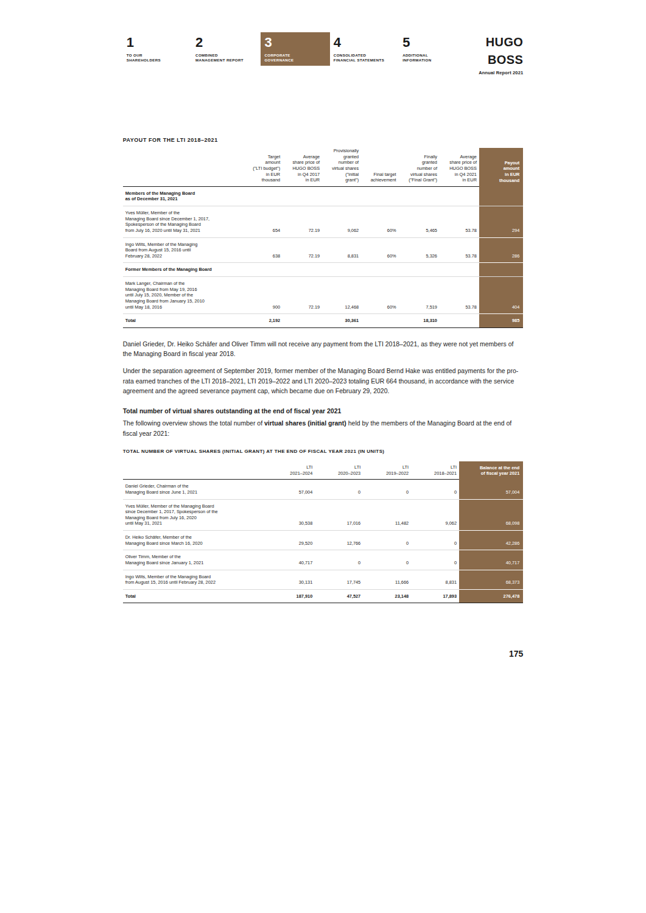1 TO OUR
SHAREHOLDERS
2 COMBINED
MANAGEMENT REPORT
3 CORPORATE
GOVERNANCE
4 CONSOLIDATED
FINANCIAL STATEMENTS
5 ADDITIONAL
INFORMATION
HUGO BOSS
Annual Report 2021
PAYOUT FOR THE LTI 2018–2021
| | Target amount ("LTI budget") in EUR thousand | Average share price of HUGO BOSS in Q4 2017 in EUR | Provisionally granted number of virtual shares ("initial grant") | Final target achievement | Finally granted number of virtual shares ("Final Grant") | Average share price of HUGO BOSS in Q4 2021 in EUR | Payout amount in EUR thousand |
| --- | --- | --- | --- | --- | --- | --- | --- |
| Members of the Managing Board as of December 31, 2021 | | | | | | | |
| Yves Müller, Member of the Managing Board since December 1, 2017, Spokesperson of the Managing Board from July 16, 2020 until May 31, 2021 | 654 | 72.19 | 9,062 | 60% | 5,465 | 53.78 | 294 |
| Ingo Wilts, Member of the Managing Board from August 15, 2016 until February 28, 2022 | 638 | 72.19 | 8,831 | 60% | 5,326 | 53.78 | 286 |
| Former Members of the Managing Board | | | | | | | |
| Mark Langer, Chairman of the Managing Board from May 19, 2016 until July 15, 2020, Member of the Managing Board from January 15, 2010 until May 18, 2016 | 900 | 72.19 | 12,468 | 60% | 7,519 | 53.78 | 404 |
| Total | 2,192 | | 30,361 | | 18,310 | | 985 |
Daniel Grieder, Dr. Heiko Schäfer and Oliver Timm will not receive any payment from the LTI 2018–2021, as they were not yet members of the Managing Board in fiscal year 2018.
Under the separation agreement of September 2019, former member of the Managing Board Bernd Hake was entitled payments for the pro-rata earned tranches of the LTI 2018–2021, LTI 2019–2022 and LTI 2020–2023 totaling EUR 664 thousand, in accordance with the service agreement and the agreed severance payment cap, which became due on February 29, 2020.
Total number of virtual shares outstanding at the end of fiscal year 2021
The following overview shows the total number of virtual shares (initial grant) held by the members of the Managing Board at the end of fiscal year 2021:
TOTAL NUMBER OF VIRTUAL SHARES (INITIAL GRANT) AT THE END OF FISCAL YEAR 2021 (IN UNITS)
| | LTI 2021–2024 | LTI 2020–2023 | LTI 2019–2022 | LTI 2018–2021 | Balance at the end of fiscal year 2021 |
| --- | --- | --- | --- | --- | --- |
| Daniel Grieder, Chairman of the Managing Board since June 1, 2021 | 57,004 | 0 | 0 | 0 | 57,004 |
| Yves Müller, Member of the Managing Board since December 1, 2017, Spokesperson of the Managing Board from July 16, 2020 until May 31, 2021 | 30,538 | 17,016 | 11,482 | 9,062 | 68,098 |
| Dr. Heiko Schäfer, Member of the Managing Board since March 16, 2020 | 29,520 | 12,766 | 0 | 0 | 42,286 |
| Oliver Timm, Member of the Managing Board since January 1, 2021 | 40,717 | 0 | 0 | 0 | 40,717 |
| Ingo Wilts, Member of the Managing Board from August 15, 2016 until February 28, 2022 | 30,131 | 17,745 | 11,666 | 8,831 | 68,373 |
| Total | 187,910 | 47,527 | 23,148 | 17,893 | 276,478 |
175